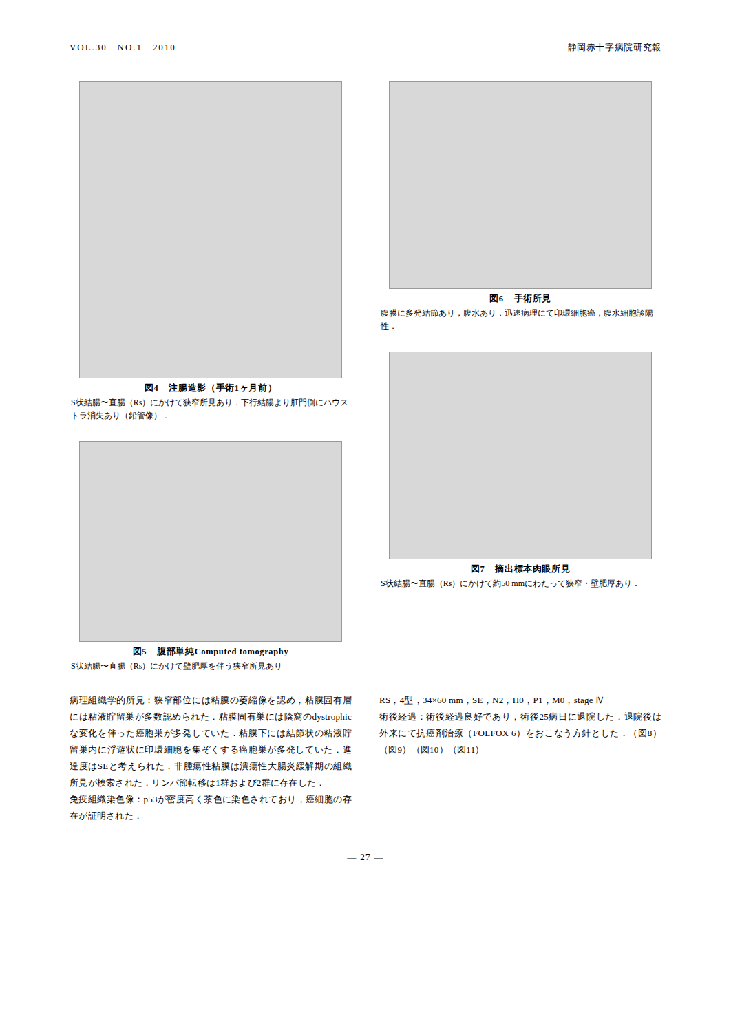VOL.30　NO.1　2010
静岡赤十字病院研究報
図4注腸造影（手術1ヶ月前）
S状結腸〜直腸（Rs）にかけて狭窄所見あり．下行結腸より肛門側にハウストラ消失あり（鉛管像）．
図5腹部単純Computed tomography
S状結腸〜直腸（Rs）にかけて壁肥厚を伴う狭窄所見あり
病理組織学的所見：狭窄部位には粘膜の萎縮像を認め，粘膜固有層には粘液貯留巣が多数認められた．粘膜固有巣には陰窩のdystrophicな変化を伴った癌胞巣が多発していた．粘膜下には結節状の粘液貯留巣内に浮遊状に印環細胞を集ぞくする癌胞巣が多発していた．進達度はSEと考えられた．非腫瘍性粘膜は潰瘍性大腸炎緩解期の組織所見が検索された．リンパ節転移は1群および2群に存在した．
免疫組織染色像：p53が密度高く茶色に染色されており，癌細胞の存在が証明された．
図6手術所見
腹膜に多発結節あり，腹水あり．迅速病理にて印環細胞癌，腹水細胞診陽性．
図7摘出標本肉眼所見
S状結腸〜直腸（Rs）にかけて約50 mmにわたって狭窄・壁肥厚あり．
RS，4型，34×60 mm，SE，N2，H0，P1，M0，stage Ⅳ
術後経過：術後経過良好であり，術後25病日に退院した．退院後は外来にて抗癌剤治療（FOLFOX 6）をおこなう方針とした．（図8）（図9）（図10）（図11）
― 27 ―